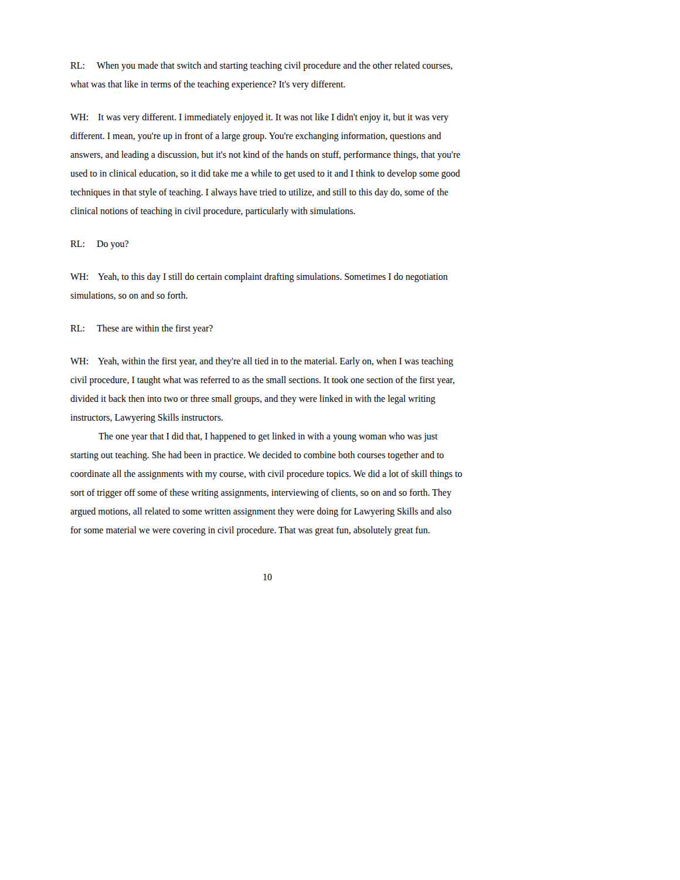RL: When you made that switch and starting teaching civil procedure and the other related courses, what was that like in terms of the teaching experience? It's very different.
WH: It was very different. I immediately enjoyed it. It was not like I didn't enjoy it, but it was very different. I mean, you're up in front of a large group. You're exchanging information, questions and answers, and leading a discussion, but it's not kind of the hands on stuff, performance things, that you're used to in clinical education, so it did take me a while to get used to it and I think to develop some good techniques in that style of teaching. I always have tried to utilize, and still to this day do, some of the clinical notions of teaching in civil procedure, particularly with simulations.
RL: Do you?
WH: Yeah, to this day I still do certain complaint drafting simulations. Sometimes I do negotiation simulations, so on and so forth.
RL: These are within the first year?
WH: Yeah, within the first year, and they're all tied in to the material. Early on, when I was teaching civil procedure, I taught what was referred to as the small sections. It took one section of the first year, divided it back then into two or three small groups, and they were linked in with the legal writing instructors, Lawyering Skills instructors. The one year that I did that, I happened to get linked in with a young woman who was just starting out teaching. She had been in practice. We decided to combine both courses together and to coordinate all the assignments with my course, with civil procedure topics. We did a lot of skill things to sort of trigger off some of these writing assignments, interviewing of clients, so on and so forth. They argued motions, all related to some written assignment they were doing for Lawyering Skills and also for some material we were covering in civil procedure. That was great fun, absolutely great fun.
10